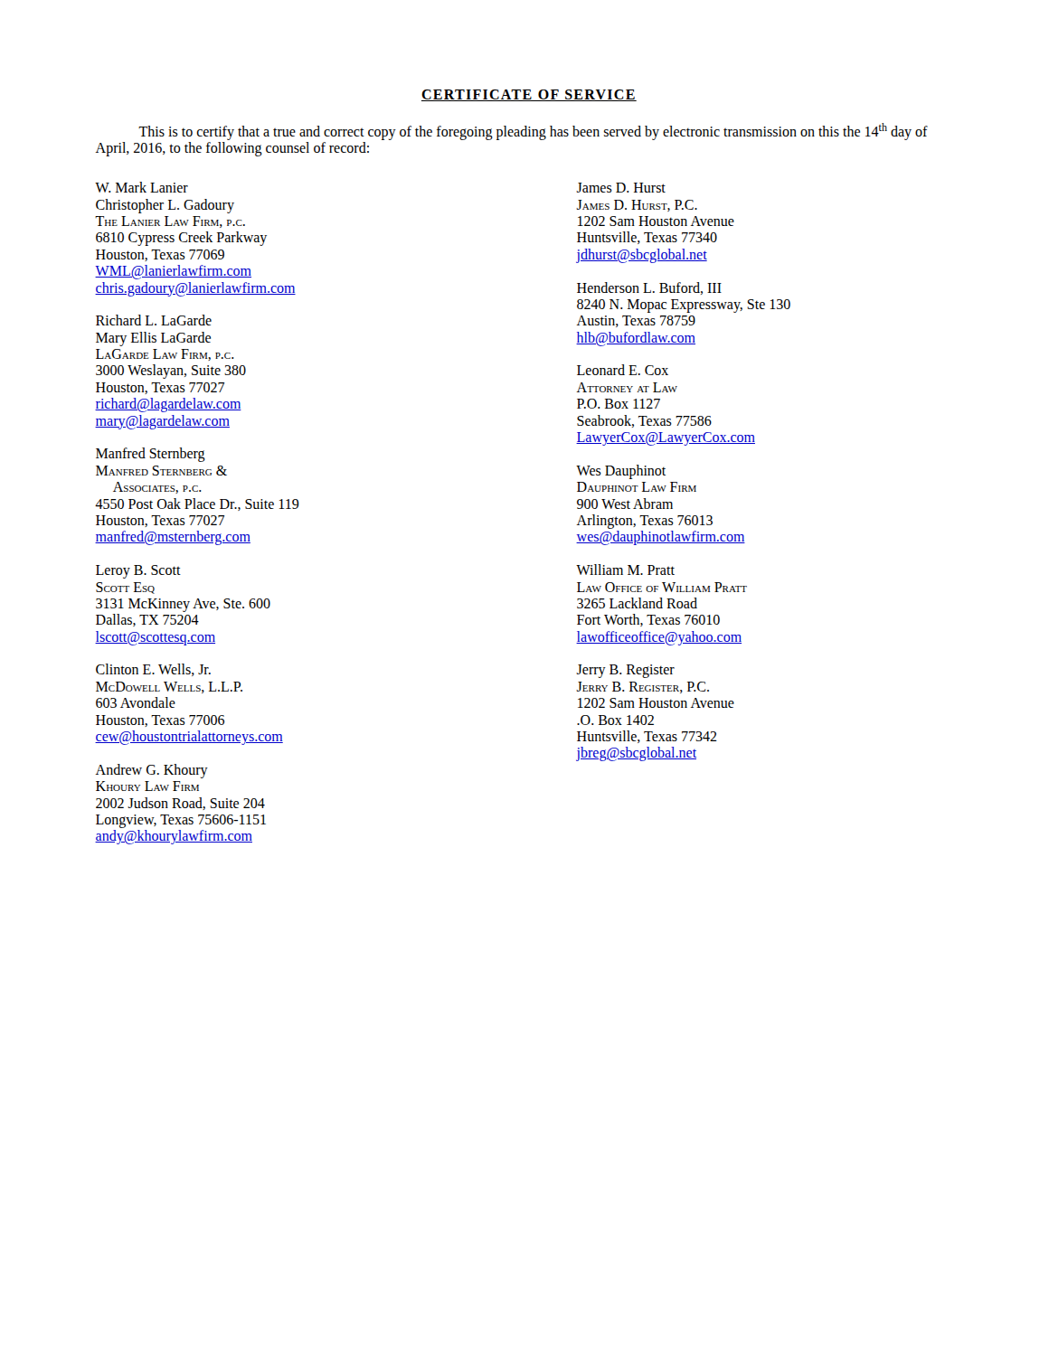CERTIFICATE OF SERVICE
This is to certify that a true and correct copy of the foregoing pleading has been served by electronic transmission on this the 14th day of April, 2016, to the following counsel of record:
W. Mark Lanier
Christopher L. Gadoury
The Lanier Law Firm, p.c.
6810 Cypress Creek Parkway
Houston, Texas 77069
WML@lanierlawfirm.com
chris.gadoury@lanierlawfirm.com
Richard L. LaGarde
Mary Ellis LaGarde
LaGarde Law Firm, p.c.
3000 Weslayan, Suite 380
Houston, Texas 77027
richard@lagardelaw.com
mary@lagardelaw.com
Manfred Sternberg
Manfred Sternberg &
Associates, p.c.
4550 Post Oak Place Dr., Suite 119
Houston, Texas 77027
manfred@msternberg.com
Leroy B. Scott
Scott Esq
3131 McKinney Ave, Ste. 600
Dallas, TX 75204
lscott@scottesq.com
Clinton E. Wells, Jr.
McDowell Wells, L.L.P.
603 Avondale
Houston, Texas 77006
cew@houstontrialattorneys.com
Andrew G. Khoury
Khoury Law Firm
2002 Judson Road, Suite 204
Longview, Texas 75606-1151
andy@khourylawfirm.com
James D. Hurst
James D. Hurst, P.C.
1202 Sam Houston Avenue
Huntsville, Texas 77340
jdhurst@sbcglobal.net
Henderson L. Buford, III
8240 N. Mopac Expressway, Ste 130
Austin, Texas 78759
hlb@bufordlaw.com
Leonard E. Cox
Attorney at Law
P.O. Box 1127
Seabrook, Texas 77586
LawyerCox@LawyerCox.com
Wes Dauphinot
Dauphinot Law Firm
900 West Abram
Arlington, Texas 76013
wes@dauphinotlawfirm.com
William M. Pratt
Law Office of William Pratt
3265 Lackland Road
Fort Worth, Texas 76010
lawofficeoffice@yahoo.com
Jerry B. Register
Jerry B. Register, P.C.
1202 Sam Houston Avenue
.O. Box 1402
Huntsville, Texas 77342
jbreg@sbcglobal.net